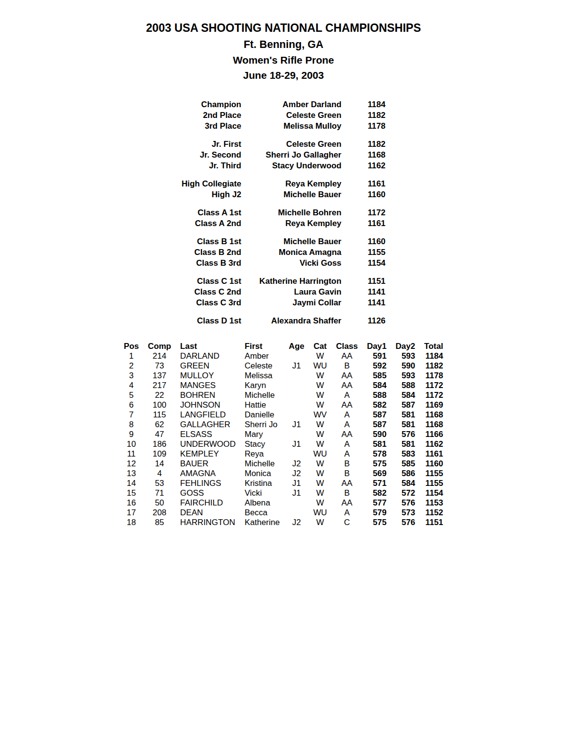2003 USA SHOOTING NATIONAL CHAMPIONSHIPS
Ft. Benning, GA
Women's Rifle Prone
June 18-29, 2003
| Champion | Amber Darland | 1184 |
| 2nd Place | Celeste Green | 1182 |
| 3rd Place | Melissa Mulloy | 1178 |
| Jr. First | Celeste Green | 1182 |
| Jr. Second | Sherri Jo Gallagher | 1168 |
| Jr. Third | Stacy Underwood | 1162 |
| High Collegiate | Reya Kempley | 1161 |
| High J2 | Michelle Bauer | 1160 |
| Class A 1st | Michelle Bohren | 1172 |
| Class A 2nd | Reya Kempley | 1161 |
| Class B 1st | Michelle Bauer | 1160 |
| Class B 2nd | Monica Amagna | 1155 |
| Class B 3rd | Vicki Goss | 1154 |
| Class C 1st | Katherine Harrington | 1151 |
| Class C 2nd | Laura Gavin | 1141 |
| Class C 3rd | Jaymi Collar | 1141 |
| Class D 1st | Alexandra Shaffer | 1126 |
| Pos | Comp | Last | First | Age | Cat | Class | Day1 | Day2 | Total |
| --- | --- | --- | --- | --- | --- | --- | --- | --- | --- |
| 1 | 214 | DARLAND | Amber | | W | AA | 591 | 593 | 1184 |
| 2 | 73 | GREEN | Celeste | J1 | WU | B | 592 | 590 | 1182 |
| 3 | 137 | MULLOY | Melissa | | W | AA | 585 | 593 | 1178 |
| 4 | 217 | MANGES | Karyn | | W | AA | 584 | 588 | 1172 |
| 5 | 22 | BOHREN | Michelle | | W | A | 588 | 584 | 1172 |
| 6 | 100 | JOHNSON | Hattie | | W | AA | 582 | 587 | 1169 |
| 7 | 115 | LANGFIELD | Danielle | | WV | A | 587 | 581 | 1168 |
| 8 | 62 | GALLAGHER | Sherri Jo | J1 | W | A | 587 | 581 | 1168 |
| 9 | 47 | ELSASS | Mary | | W | AA | 590 | 576 | 1166 |
| 10 | 186 | UNDERWOOD | Stacy | J1 | W | A | 581 | 581 | 1162 |
| 11 | 109 | KEMPLEY | Reya | | WU | A | 578 | 583 | 1161 |
| 12 | 14 | BAUER | Michelle | J2 | W | B | 575 | 585 | 1160 |
| 13 | 4 | AMAGNA | Monica | J2 | W | B | 569 | 586 | 1155 |
| 14 | 53 | FEHLINGS | Kristina | J1 | W | AA | 571 | 584 | 1155 |
| 15 | 71 | GOSS | Vicki | J1 | W | B | 582 | 572 | 1154 |
| 16 | 50 | FAIRCHILD | Albena | | W | AA | 577 | 576 | 1153 |
| 17 | 208 | DEAN | Becca | | WU | A | 579 | 573 | 1152 |
| 18 | 85 | HARRINGTON | Katherine | J2 | W | C | 575 | 576 | 1151 |